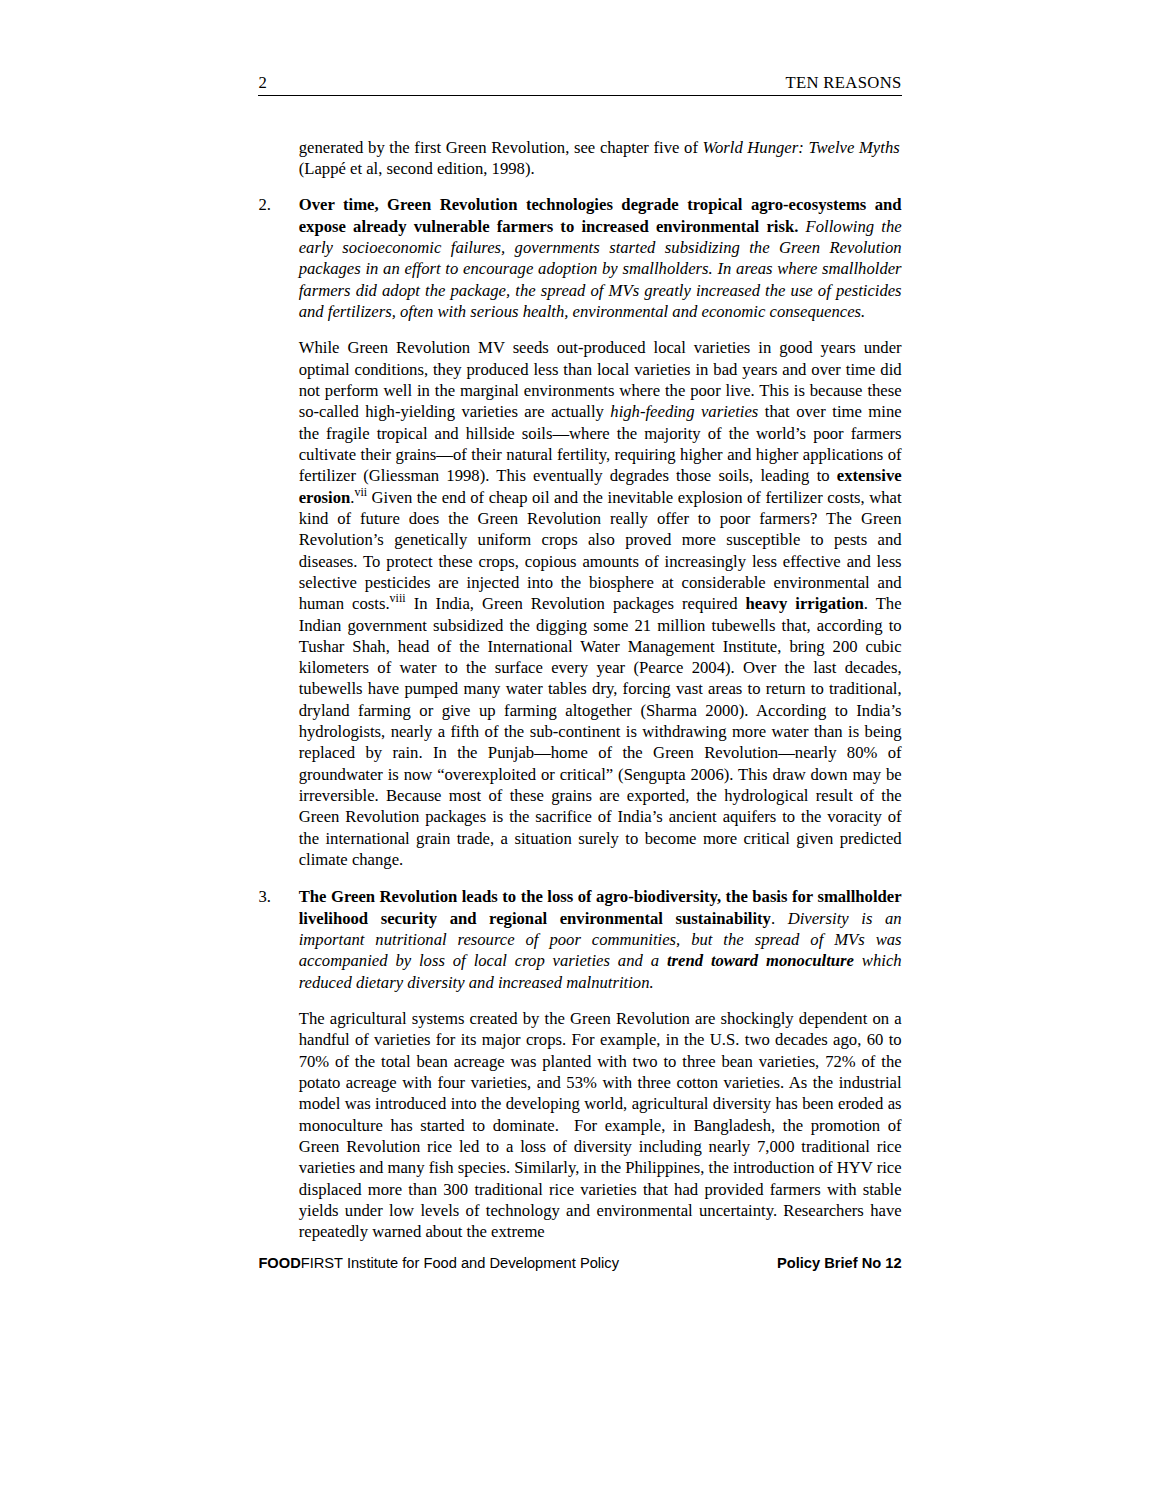2 TEN REASONS
generated by the first Green Revolution, see chapter five of World Hunger: Twelve Myths (Lappé et al, second edition, 1998).
2.
Over time, Green Revolution technologies degrade tropical agro-ecosystems and expose already vulnerable farmers to increased environmental risk. Following the early socioeconomic failures, governments started subsidizing the Green Revolution packages in an effort to encourage adoption by smallholders. In areas where smallholder farmers did adopt the package, the spread of MVs greatly increased the use of pesticides and fertilizers, often with serious health, environmental and economic consequences.
While Green Revolution MV seeds out-produced local varieties in good years under optimal conditions, they produced less than local varieties in bad years and over time did not perform well in the marginal environments where the poor live. This is because these so-called high-yielding varieties are actually high-feeding varieties that over time mine the fragile tropical and hillside soils—where the majority of the world’s poor farmers cultivate their grains—of their natural fertility, requiring higher and higher applications of fertilizer (Gliessman 1998). This eventually degrades those soils, leading to extensive erosion.vii Given the end of cheap oil and the inevitable explosion of fertilizer costs, what kind of future does the Green Revolution really offer to poor farmers? The Green Revolution’s genetically uniform crops also proved more susceptible to pests and diseases. To protect these crops, copious amounts of increasingly less effective and less selective pesticides are injected into the biosphere at considerable environmental and human costs.viii In India, Green Revolution packages required heavy irrigation. The Indian government subsidized the digging some 21 million tubewells that, according to Tushar Shah, head of the International Water Management Institute, bring 200 cubic kilometers of water to the surface every year (Pearce 2004). Over the last decades, tubewells have pumped many water tables dry, forcing vast areas to return to traditional, dryland farming or give up farming altogether (Sharma 2000). According to India’s hydrologists, nearly a fifth of the sub-continent is withdrawing more water than is being replaced by rain. In the Punjab—home of the Green Revolution—nearly 80% of groundwater is now “overexploited or critical” (Sengupta 2006). This draw down may be irreversible. Because most of these grains are exported, the hydrological result of the Green Revolution packages is the sacrifice of India’s ancient aquifers to the voracity of the international grain trade, a situation surely to become more critical given predicted climate change.
3.
The Green Revolution leads to the loss of agro-biodiversity, the basis for smallholder livelihood security and regional environmental sustainability. Diversity is an important nutritional resource of poor communities, but the spread of MVs was accompanied by loss of local crop varieties and a trend toward monoculture which reduced dietary diversity and increased malnutrition.
The agricultural systems created by the Green Revolution are shockingly dependent on a handful of varieties for its major crops. For example, in the U.S. two decades ago, 60 to 70% of the total bean acreage was planted with two to three bean varieties, 72% of the potato acreage with four varieties, and 53% with three cotton varieties. As the industrial model was introduced into the developing world, agricultural diversity has been eroded as monoculture has started to dominate. For example, in Bangladesh, the promotion of Green Revolution rice led to a loss of diversity including nearly 7,000 traditional rice varieties and many fish species. Similarly, in the Philippines, the introduction of HYV rice displaced more than 300 traditional rice varieties that had provided farmers with stable yields under low levels of technology and environmental uncertainty. Researchers have repeatedly warned about the extreme
FOOD FIRST Institute for Food and Development Policy Policy Brief No 12